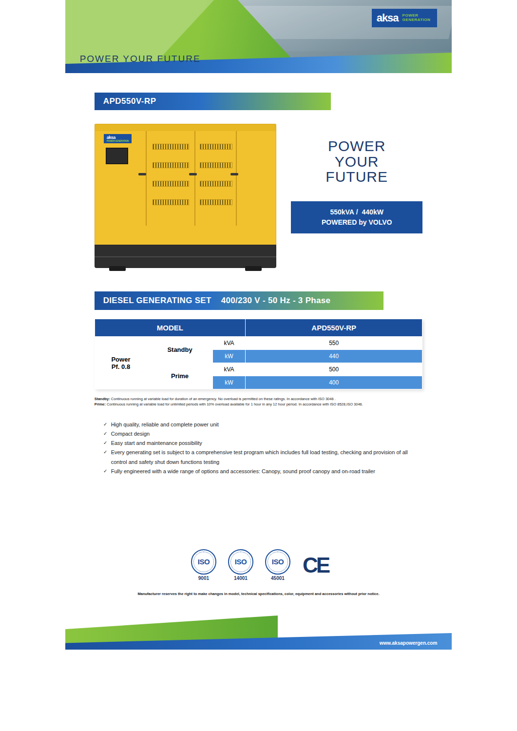POWER YOUR FUTURE
aksa
POWER
GENERATION
APD550V-RP
aksaPOWER GENERATION
POWER
YOUR
FUTURE
550kVA / 440kW
POWERED by VOLVO
DIESEL GENERATING SET 400/230 V - 50 Hz - 3 Phase
| MODEL | APD550V-RP |
| --- | --- |
| Power Pf. 0.8 | Standby | kVA | 550 |
| kW | 440 |
| Prime | kVA | 500 |
| kW | 400 |
Standby: Continuous running at variable load for duration of an emergency. No overload is permitted on these ratings. In accordance with ISO 3046 .
Prime: Continuous running at variable load for unlimited periods with 10% overload available for 1 hour in any 12 hour period. In accordance with ISO 8528,ISO 3046.
High quality, reliable and complete power unit
Compact design
Easy start and maintenance possibility
Every generating set is subject to a comprehensive test program which includes full load testing, checking and provision of all control and safety shut down functions testing
Fully engineered with a wide range of options and accessories: Canopy, sound proof canopy and on-road trailer
ISO
9001
ISO
14001
ISO
45001
CE
Manufacturer reserves the right to make changes in model, technical specifications, color, equipment and accessories without prior notice.
www.aksapowergen.com